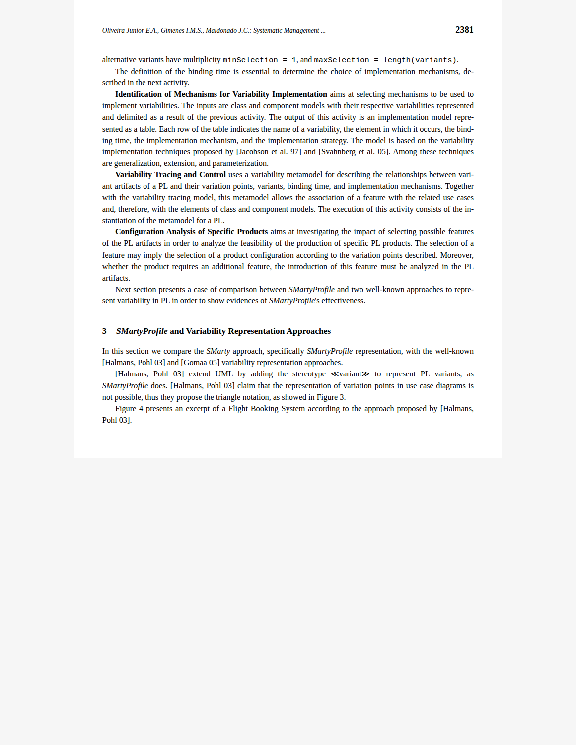Oliveira Junior E.A., Gimenes I.M.S., Maldonado J.C.: Systematic Management ... 2381
alternative variants have multiplicity minSelection = 1, and maxSelection = length(variants).
The definition of the binding time is essential to determine the choice of implementation mechanisms, described in the next activity.
Identification of Mechanisms for Variability Implementation aims at selecting mechanisms to be used to implement variabilities. The inputs are class and component models with their respective variabilities represented and delimited as a result of the previous activity. The output of this activity is an implementation model represented as a table. Each row of the table indicates the name of a variability, the element in which it occurs, the binding time, the implementation mechanism, and the implementation strategy. The model is based on the variability implementation techniques proposed by [Jacobson et al. 97] and [Svahnberg et al. 05]. Among these techniques are generalization, extension, and parameterization.
Variability Tracing and Control uses a variability metamodel for describing the relationships between variant artifacts of a PL and their variation points, variants, binding time, and implementation mechanisms. Together with the variability tracing model, this metamodel allows the association of a feature with the related use cases and, therefore, with the elements of class and component models. The execution of this activity consists of the instantiation of the metamodel for a PL.
Configuration Analysis of Specific Products aims at investigating the impact of selecting possible features of the PL artifacts in order to analyze the feasibility of the production of specific PL products. The selection of a feature may imply the selection of a product configuration according to the variation points described. Moreover, whether the product requires an additional feature, the introduction of this feature must be analyzed in the PL artifacts.
Next section presents a case of comparison between SMartyProfile and two well-known approaches to represent variability in PL in order to show evidences of SMartyProfile's effectiveness.
3 SMartyProfile and Variability Representation Approaches
In this section we compare the SMarty approach, specifically SMartyProfile representation, with the well-known [Halmans, Pohl 03] and [Gomaa 05] variability representation approaches.
[Halmans, Pohl 03] extend UML by adding the stereotype ≪variant≫ to represent PL variants, as SMartyProfile does. [Halmans, Pohl 03] claim that the representation of variation points in use case diagrams is not possible, thus they propose the triangle notation, as showed in Figure 3.
Figure 4 presents an excerpt of a Flight Booking System according to the approach proposed by [Halmans, Pohl 03].